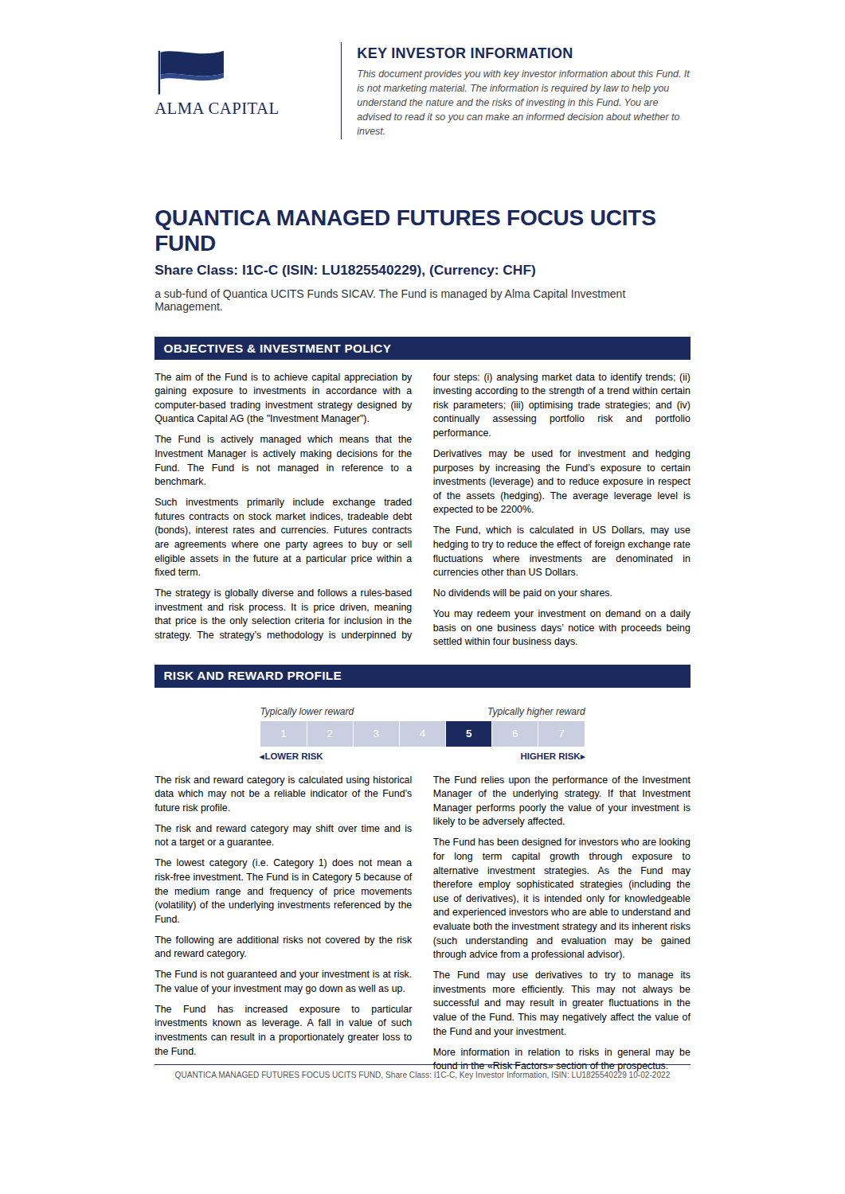ALMA CAPITAL
KEY INVESTOR INFORMATION
This document provides you with key investor information about this Fund. It is not marketing material. The information is required by law to help you understand the nature and the risks of investing in this Fund. You are advised to read it so you can make an informed decision about whether to invest.
QUANTICA MANAGED FUTURES FOCUS UCITS FUND
Share Class: I1C-C (ISIN: LU1825540229), (Currency: CHF)
a sub-fund of Quantica UCITS Funds SICAV. The Fund is managed by Alma Capital Investment Management.
OBJECTIVES & INVESTMENT POLICY
The aim of the Fund is to achieve capital appreciation by gaining exposure to investments in accordance with a computer-based trading investment strategy designed by Quantica Capital AG (the "Investment Manager").
The Fund is actively managed which means that the Investment Manager is actively making decisions for the Fund. The Fund is not managed in reference to a benchmark.
Such investments primarily include exchange traded futures contracts on stock market indices, tradeable debt (bonds), interest rates and currencies. Futures contracts are agreements where one party agrees to buy or sell eligible assets in the future at a particular price within a fixed term.
The strategy is globally diverse and follows a rules-based investment and risk process. It is price driven, meaning that price is the only selection criteria for inclusion in the strategy. The strategy’s methodology is underpinned by four steps: (i) analysing market data to identify trends; (ii) investing according to the strength of a trend within certain risk parameters; (iii) optimising trade strategies; and (iv) continually assessing portfolio risk and portfolio performance.
Derivatives may be used for investment and hedging purposes by increasing the Fund’s exposure to certain investments (leverage) and to reduce exposure in respect of the assets (hedging). The average leverage level is expected to be 2200%.
The Fund, which is calculated in US Dollars, may use hedging to try to reduce the effect of foreign exchange rate fluctuations where investments are denominated in currencies other than US Dollars.
No dividends will be paid on your shares.
You may redeem your investment on demand on a daily basis on one business days’ notice with proceeds being settled within four business days.
RISK AND REWARD PROFILE
Typically lower reward Typically higher reward
| 1 | 2 | 3 | 4 | 5 | 6 | 7 |
◂LOWER RISK HIGHER RISK▸
The risk and reward category is calculated using historical data which may not be a reliable indicator of the Fund’s future risk profile.
The risk and reward category may shift over time and is not a target or a guarantee.
The lowest category (i.e. Category 1) does not mean a risk-free investment. The Fund is in Category 5 because of the medium range and frequency of price movements (volatility) of the underlying investments referenced by the Fund.
The following are additional risks not covered by the risk and reward category.
The Fund is not guaranteed and your investment is at risk. The value of your investment may go down as well as up.
The Fund has increased exposure to particular investments known as leverage. A fall in value of such investments can result in a proportionately greater loss to the Fund.
The Fund relies upon the performance of the Investment Manager of the underlying strategy. If that Investment Manager performs poorly the value of your investment is likely to be adversely affected.
The Fund has been designed for investors who are looking for long term capital growth through exposure to alternative investment strategies. As the Fund may therefore employ sophisticated strategies (including the use of derivatives), it is intended only for knowledgeable and experienced investors who are able to understand and evaluate both the investment strategy and its inherent risks (such understanding and evaluation may be gained through advice from a professional advisor).
The Fund may use derivatives to try to manage its investments more efficiently. This may not always be successful and may result in greater fluctuations in the value of the Fund. This may negatively affect the value of the Fund and your investment.
More information in relation to risks in general may be found in the «Risk Factors» section of the prospectus.
QUANTICA MANAGED FUTURES FOCUS UCITS FUND, Share Class: I1C-C, Key Investor Information, ISIN: LU1825540229 10-02-2022